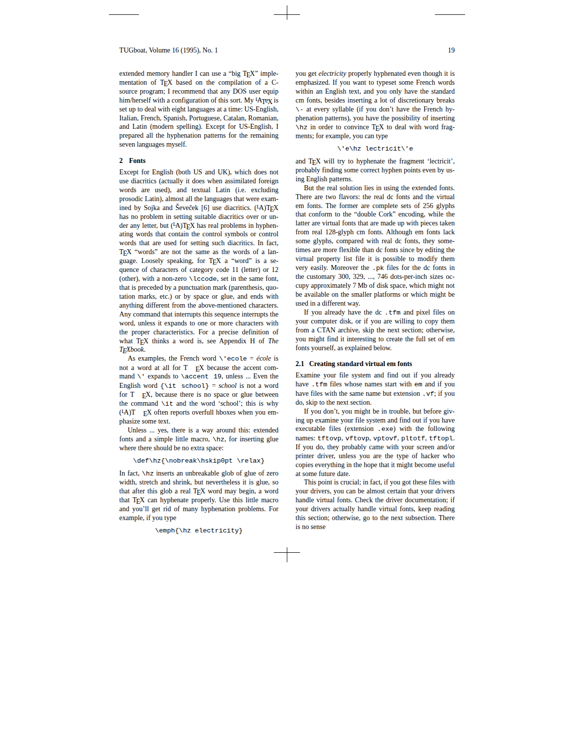TUGboat, Volume 16 (1995), No. 1 19
extended memory handler I can use a “big Te X” implementation of Te X based on the compilation of a C-source program; I recommend that any DOS user equip him/herself with a configuration of this sort. My LAtex is set up to deal with eight languages at a time: US-English, Italian, French, Spanish, Portuguese, Catalan, Romanian, and Latin (modern spelling). Except for US-English, I prepared all the hyphenation patterns for the remaining seven languages myself.
2 Fonts
Except for English (both US and UK), which does not use diacritics (actually it does when assimilated foreign words are used), and textual Latin (i.e. excluding prosodic Latin), almost all the languages that were examined by Sojka and Ševeček [6] use diacritics. (LA)Te X has no problem in setting suitable diacritics over or under any letter, but (LA)Te X has real problems in hyphenating words that contain the control symbols or control words that are used for setting such diacritics. In fact, Te X “words” are not the same as the words of a language. Loosely speaking, for Te X a “word” is a sequence of characters of category code 11 (letter) or 12 (other), with a non-zero \lccode, set in the same font, that is preceded by a punctuation mark (parenthesis, quotation marks, etc.) or by space or glue, and ends with anything different from the above-mentioned characters. Any command that interrupts this sequence interrupts the word, unless it expands to one or more characters with the proper characteristics. For a precise definition of what Te X thinks a word is, see Appendix H of The Te Xbook.
As examples, the French word \'ecole = école is not a word at all for Te X because the accent command \' expands to \accent 19, unless ... Even the English word {\it school} = school is not a word for Te X, because there is no space or glue between the command \it and the word ‘school’; this is why (LA)Te X often reports overfull hboxes when you emphasize some text.
Unless ... yes, there is a way around this: extended fonts and a simple little macro, \hz, for inserting glue where there should be no extra space:
\def\hz{\nobreak\hskip0pt \relax}
In fact, \hz inserts an unbreakable glob of glue of zero width, stretch and shrink, but nevertheless it is glue, so that after this glob a real Te X word may begin, a word that Te X can hyphenate properly. Use this little macro and you’ll get rid of many hyphenation problems. For example, if you type
\emph{\hz electricity}
you get electricity properly hyphenated even though it is emphasized. If you want to typeset some French words within an English text, and you only have the standard cm fonts, besides inserting a lot of discretionary breaks \- at every syllable (if you don’t have the French hyphenation patterns), you have the possibility of inserting \hz in order to convince Te X to deal with word fragments; for example, you can type
\'e\hz lectricit\'e
and Te X will try to hyphenate the fragment ‘lectricit’, probably finding some correct hyphen points even by using English patterns.
But the real solution lies in using the extended fonts. There are two flavors: the real dc fonts and the virtual em fonts. The former are complete sets of 256 glyphs that conform to the “double Cork” encoding, while the latter are virtual fonts that are made up with pieces taken from real 128-glyph cm fonts. Although em fonts lack some glyphs, compared with real dc fonts, they sometimes are more flexible than dc fonts since by editing the virtual property list file it is possible to modify them very easily. Moreover the .pk files for the dc fonts in the customary 300, 329, ..., 746 dots-per-inch sizes occupy approximately 7 Mb of disk space, which might not be available on the smaller platforms or which might be used in a different way.
If you already have the dc .tfm and pixel files on your computer disk, or if you are willing to copy them from a CTAN archive, skip the next section; otherwise, you might find it interesting to create the full set of em fonts yourself, as explained below.
2.1 Creating standard virtual em fonts
Examine your file system and find out if you already have .tfm files whose names start with em and if you have files with the same name but extension .vf; if you do, skip to the next section.
If you don’t, you might be in trouble, but before giving up examine your file system and find out if you have executable files (extension .exe) with the following names: tftovp, vftovp, vptovf, pltotf, tftopl. If you do, they probably came with your screen and/or printer driver, unless you are the type of hacker who copies everything in the hope that it might become useful at some future date.
This point is crucial; in fact, if you got these files with your drivers, you can be almost certain that your drivers handle virtual fonts. Check the driver documentation; if your drivers actually handle virtual fonts, keep reading this section; otherwise, go to the next subsection. There is no sense